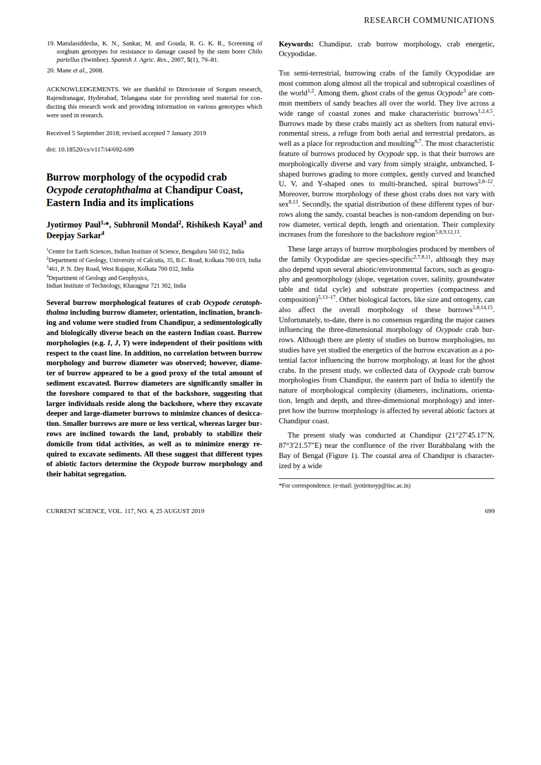RESEARCH COMMUNICATIONS
Marulasiddesha, K. N., Sankar, M. and Gouda, R. G. K. R., Screening of sorghum genotypes for resistance to damage caused by the stem borer Chilo partellus (Swinhoe). Spanish J. Agric. Res., 2007, 5(1), 79–81.
Mane et al., 2008.
ACKNOWLEDGEMENTS. We are thankful to Directorate of Sorgum research, Rajendranagar, Hyderabad, Telangana state for providing seed material for conducting this research work and providing information on various genotypes which were used in research.
Received 5 September 2018; revised accepted 7 January 2019
doi: 10.18520/cs/v117/i4/692-699
Burrow morphology of the ocypodid crab Ocypode ceratophthalma at Chandipur Coast, Eastern India and its implications
Jyotirmoy Paul1,*, Subhronil Mondal2, Rishikesh Kayal3 and Deepjay Sarkar4
1Centre for Earth Sciences, Indian Institute of Science, Bengaluru 560 012, India
2Department of Geology, University of Calcutta, 35, B.C. Road, Kolkata 700 019, India
3461, P. N. Dey Road, West Rajapur, Kolkata 700 032, India
4Department of Geology and Geophysics,
Indian Institute of Technology, Kharagpur 721 302, India
Several burrow morphological features of crab Ocypode ceratophthalma including burrow diameter, orientation, inclination, branching and volume were studied from Chandipur, a sedimentologically and biologically diverse beach on the eastern Indian coast. Burrow morphologies (e.g. I, J, Y) were independent of their positions with respect to the coast line. In addition, no correlation between burrow morphology and burrow diameter was observed; however, diameter of burrow appeared to be a good proxy of the total amount of sediment excavated. Burrow diameters are significantly smaller in the foreshore compared to that of the backshore, suggesting that larger individuals reside along the backshore, where they excavate deeper and large-diameter burrows to minimize chances of desiccation. Smaller burrows are more or less vertical, whereas larger burrows are inclined towards the land, probably to stabilize their domicile from tidal activities, as well as to minimize energy required to excavate sediments. All these suggest that different types of abiotic factors determine the Ocypode burrow morphology and their habitat segregation.
Keywords: Chandipur, crab burrow morphology, crab energetic, Ocypodidae.
The semi-terrestrial, burrowing crabs of the family Ocypodidae are most common along almost all the tropical and subtropical coastlines of the world1,2. Among them, ghost crabs of the genus Ocypode3 are common members of sandy beaches all over the world. They live across a wide range of coastal zones and make characteristic burrows1,2,4,5. Burrows made by these crabs mainly act as shelters from natural environmental stress, a refuge from both aerial and terrestrial predators, as well as a place for reproduction and moulting6,7. The most characteristic feature of burrows produced by Ocypode spp. is that their burrows are morphologically diverse and vary from simply straight, unbranched, I-shaped burrows grading to more complex, gently curved and branched U, V, and Y-shaped ones to multi-branched, spiral burrows2,8–12. Moreover, burrow morphology of these ghost crabs does not vary with sex8,13. Secondly, the spatial distribution of these different types of burrows along the sandy, coastal beaches is non-random depending on burrow diameter, vertical depth, length and orientation. Their complexity increases from the foreshore to the backshore region5,8,9,12,13.
These large arrays of burrow morphologies produced by members of the family Ocypodidae are species-specific2,7,8,11, although they may also depend upon several abiotic/environmental factors, such as geography and geomorphology (slope, vegetation cover, salinity, groundwater table and tidal cycle) and substrate properties (compactness and composition)5,13–17. Other biological factors, like size and ontogeny, can also affect the overall morphology of these burrows5,8,14,15. Unfortunately, to-date, there is no consensus regarding the major causes influencing the three-dimensional morphology of Ocypode crab burrows. Although there are plenty of studies on burrow morphologies, no studies have yet studied the energetics of the burrow excavation as a potential factor influencing the burrow morphology, at least for the ghost crabs. In the present study, we collected data of Ocypode crab burrow morphologies from Chandipur, the eastern part of India to identify the nature of morphological complexity (diameters, inclinations, orientation, length and depth, and three-dimensional morphology) and interpret how the burrow morphology is affected by several abiotic factors at Chandipur coast.
The present study was conducted at Chandipur (21°27′45.17″N, 87°3′21.57″E) near the confluence of the river Burahbalang with the Bay of Bengal (Figure 1). The coastal area of Chandipur is characterized by a wide
*For correspondence. (e-mail: jyotirmoyp@iisc.ac.in)
CURRENT SCIENCE, VOL. 117, NO. 4, 25 AUGUST 2019 699